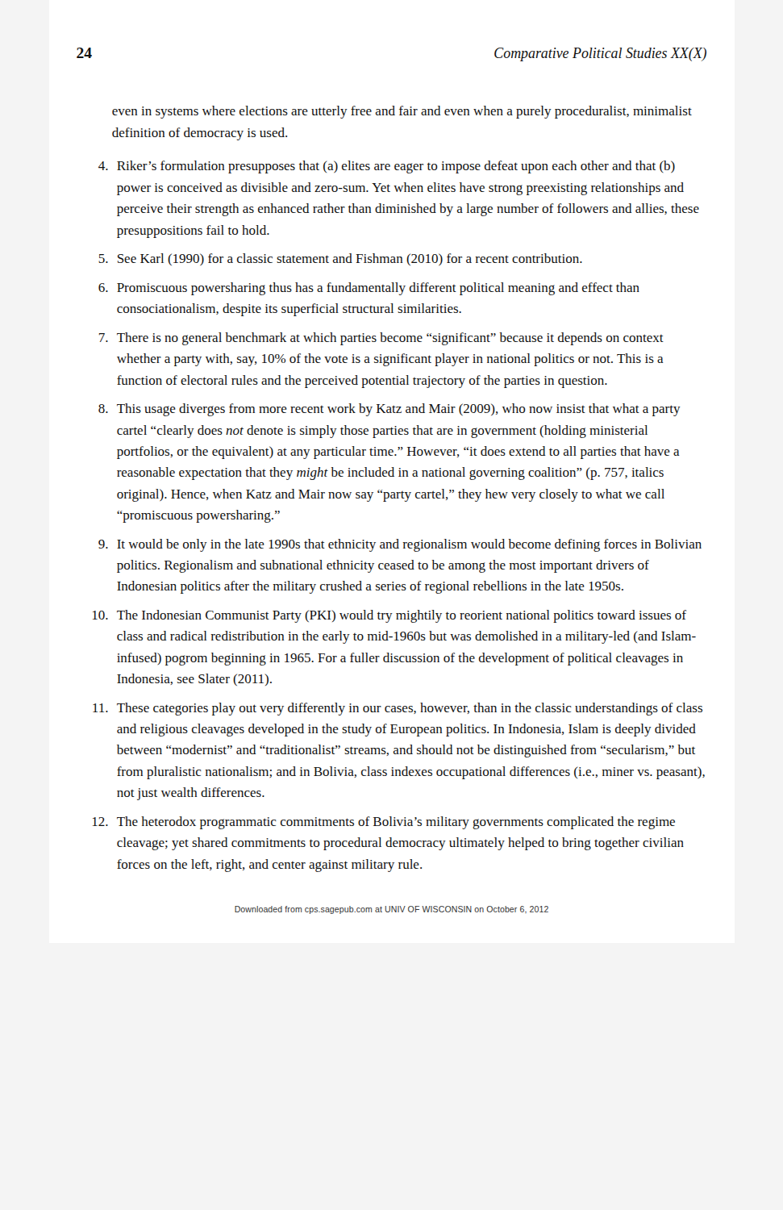24 Comparative Political Studies XX(X)
even in systems where elections are utterly free and fair and even when a purely proceduralist, minimalist definition of democracy is used.
Riker’s formulation presupposes that (a) elites are eager to impose defeat upon each other and that (b) power is conceived as divisible and zero-sum. Yet when elites have strong preexisting relationships and perceive their strength as enhanced rather than diminished by a large number of followers and allies, these presuppositions fail to hold.
See Karl (1990) for a classic statement and Fishman (2010) for a recent contribution.
Promiscuous powersharing thus has a fundamentally different political meaning and effect than consociationalism, despite its superficial structural similarities.
There is no general benchmark at which parties become “significant” because it depends on context whether a party with, say, 10% of the vote is a significant player in national politics or not. This is a function of electoral rules and the perceived potential trajectory of the parties in question.
This usage diverges from more recent work by Katz and Mair (2009), who now insist that what a party cartel “clearly does not denote is simply those parties that are in government (holding ministerial portfolios, or the equivalent) at any particular time.” However, “it does extend to all parties that have a reasonable expectation that they might be included in a national governing coalition” (p. 757, italics original). Hence, when Katz and Mair now say “party cartel,” they hew very closely to what we call “promiscuous powersharing.”
It would be only in the late 1990s that ethnicity and regionalism would become defining forces in Bolivian politics. Regionalism and subnational ethnicity ceased to be among the most important drivers of Indonesian politics after the military crushed a series of regional rebellions in the late 1950s.
The Indonesian Communist Party (PKI) would try mightily to reorient national politics toward issues of class and radical redistribution in the early to mid-1960s but was demolished in a military-led (and Islam-infused) pogrom beginning in 1965. For a fuller discussion of the development of political cleavages in Indonesia, see Slater (2011).
These categories play out very differently in our cases, however, than in the classic understandings of class and religious cleavages developed in the study of European politics. In Indonesia, Islam is deeply divided between “modernist” and “traditionalist” streams, and should not be distinguished from “secularism,” but from pluralistic nationalism; and in Bolivia, class indexes occupational differences (i.e., miner vs. peasant), not just wealth differences.
The heterodox programmatic commitments of Bolivia’s military governments complicated the regime cleavage; yet shared commitments to procedural democracy ultimately helped to bring together civilian forces on the left, right, and center against military rule.
Downloaded from cps.sagepub.com at UNIV OF WISCONSIN on October 6, 2012